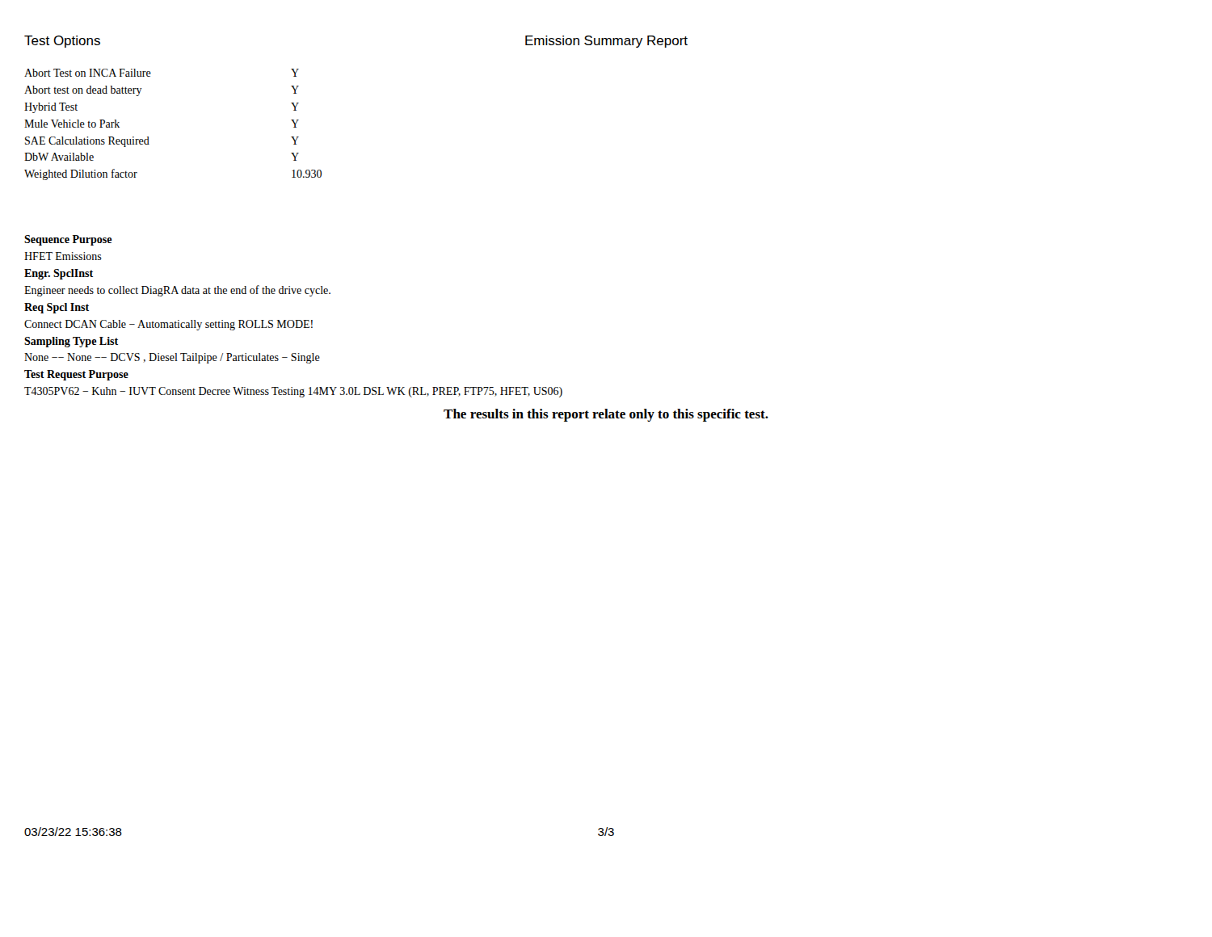Test Options Emission Summary Report
| Abort Test on INCA Failure | Y |
| Abort test on dead battery | Y |
| Hybrid Test | Y |
| Mule Vehicle to Park | Y |
| SAE Calculations Required | Y |
| DbW Available | Y |
| Weighted Dilution factor | 10.930 |
Sequence Purpose
HFET Emissions
Engr. SpclInst
Engineer needs to collect DiagRA data at the end of the drive cycle.
Req Spcl Inst
Connect DCAN Cable − Automatically setting ROLLS MODE!
Sampling Type List
None −− None −− DCVS , Diesel Tailpipe / Particulates − Single
Test Request Purpose
T4305PV62 − Kuhn − IUVT Consent Decree Witness Testing 14MY 3.0L DSL WK (RL, PREP, FTP75, HFET, US06)
The results in this report relate only to this specific test.
03/23/22 15:36:38 3/3